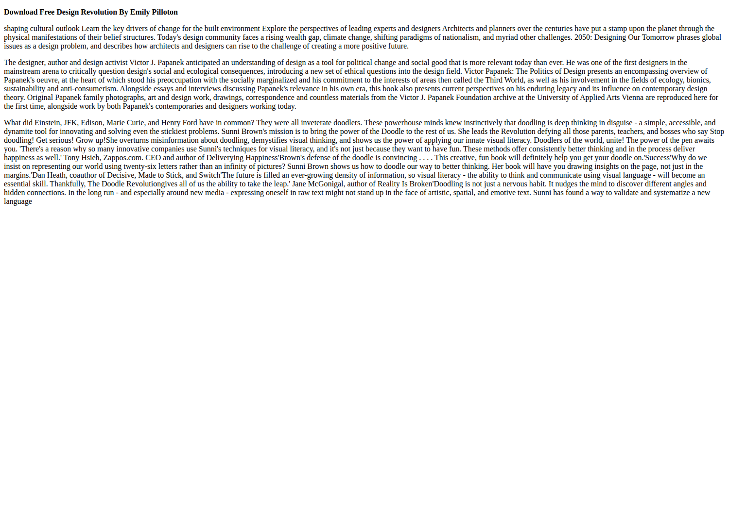Download Free Design Revolution By Emily Pilloton
shaping cultural outlook Learn the key drivers of change for the built environment Explore the perspectives of leading experts and designers Architects and planners over the centuries have put a stamp upon the planet through the physical manifestations of their belief structures. Today's design community faces a rising wealth gap, climate change, shifting paradigms of nationalism, and myriad other challenges. 2050: Designing Our Tomorrow phrases global issues as a design problem, and describes how architects and designers can rise to the challenge of creating a more positive future.
The designer, author and design activist Victor J. Papanek anticipated an understanding of design as a tool for political change and social good that is more relevant today than ever. He was one of the first designers in the mainstream arena to critically question design's social and ecological consequences, introducing a new set of ethical questions into the design field. Victor Papanek: The Politics of Design presents an encompassing overview of Papanek's oeuvre, at the heart of which stood his preoccupation with the socially marginalized and his commitment to the interests of areas then called the Third World, as well as his involvement in the fields of ecology, bionics, sustainability and anti-consumerism. Alongside essays and interviews discussing Papanek's relevance in his own era, this book also presents current perspectives on his enduring legacy and its influence on contemporary design theory. Original Papanek family photographs, art and design work, drawings, correspondence and countless materials from the Victor J. Papanek Foundation archive at the University of Applied Arts Vienna are reproduced here for the first time, alongside work by both Papanek's contemporaries and designers working today.
What did Einstein, JFK, Edison, Marie Curie, and Henry Ford have in common? They were all inveterate doodlers. These powerhouse minds knew instinctively that doodling is deep thinking in disguise - a simple, accessible, and dynamite tool for innovating and solving even the stickiest problems. Sunni Brown's mission is to bring the power of the Doodle to the rest of us. She leads the Revolution defying all those parents, teachers, and bosses who say Stop doodling! Get serious! Grow up!She overturns misinformation about doodling, demystifies visual thinking, and shows us the power of applying our innate visual literacy. Doodlers of the world, unite! The power of the pen awaits you. 'There's a reason why so many innovative companies use Sunni's techniques for visual literacy, and it's not just because they want to have fun. These methods offer consistently better thinking and in the process deliver happiness as well.' Tony Hsieh, Zappos.com. CEO and author of Deliverying Happiness'Brown's defense of the doodle is convincing . . . . This creative, fun book will definitely help you get your doodle on.'Success'Why do we insist on representing our world using twenty-six letters rather than an infinity of pictures? Sunni Brown shows us how to doodle our way to better thinking. Her book will have you drawing insights on the page, not just in the margins.'Dan Heath, coauthor of Decisive, Made to Stick, and Switch'The future is filled an ever-growing density of information, so visual literacy - the ability to think and communicate using visual language - will become an essential skill. Thankfully, The Doodle Revolutiongives all of us the ability to take the leap.' Jane McGonigal, author of Reality Is Broken'Doodling is not just a nervous habit. It nudges the mind to discover different angles and hidden connections. In the long run - and especially around new media - expressing oneself in raw text might not stand up in the face of artistic, spatial, and emotive text. Sunni has found a way to validate and systematize a new language